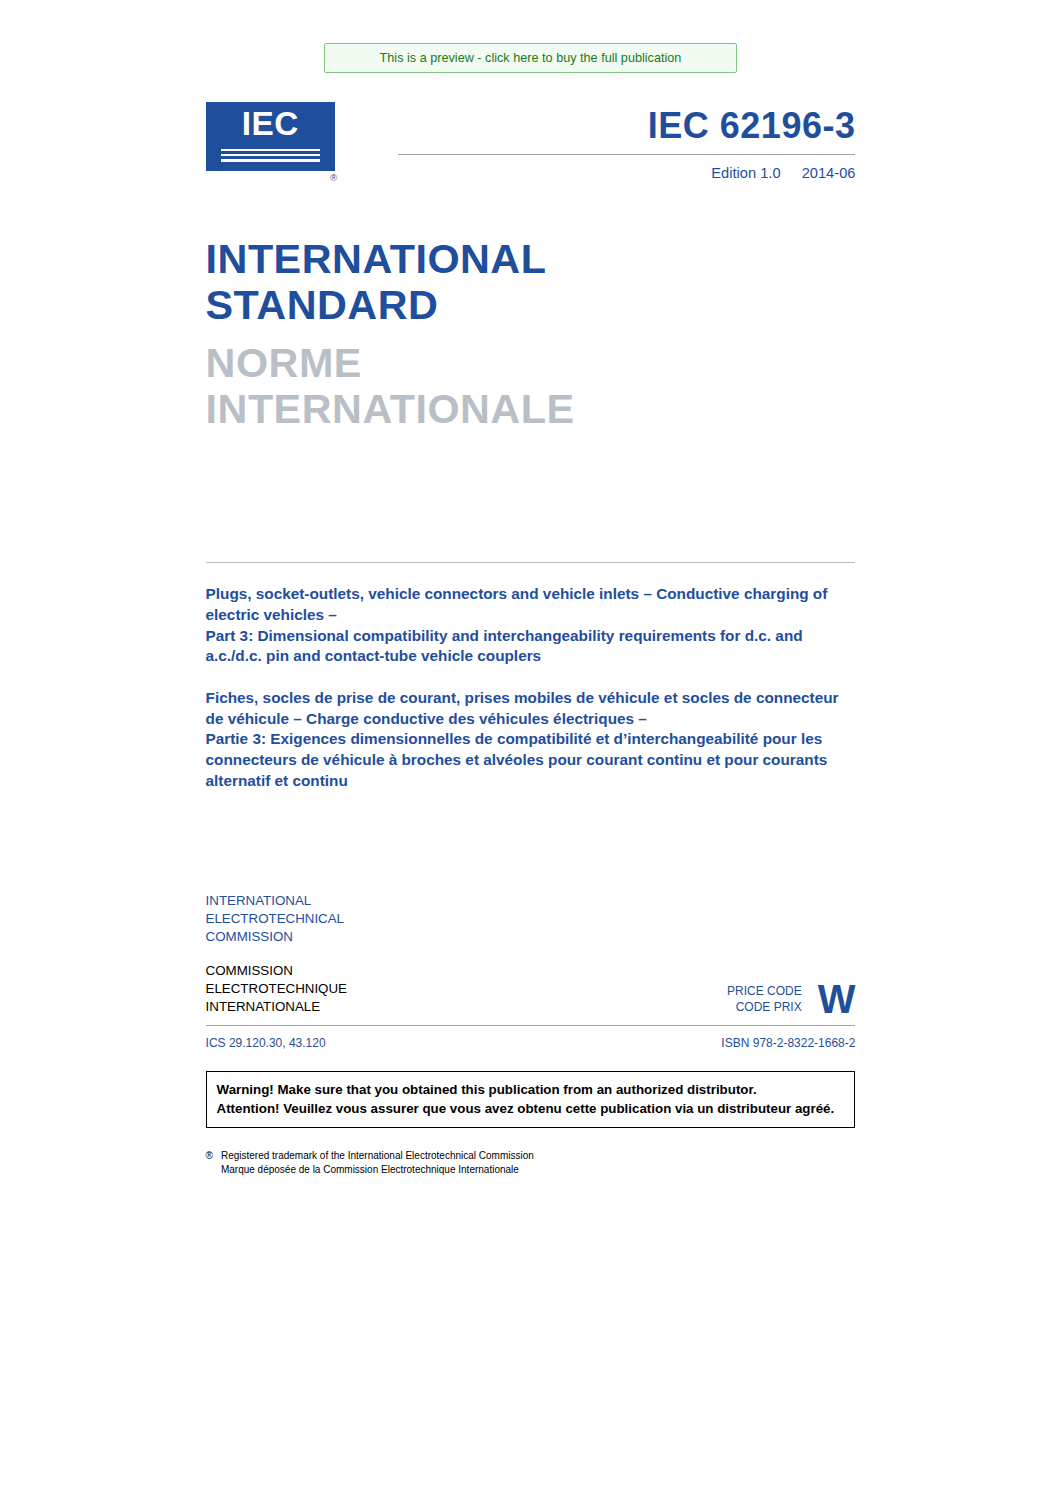This is a preview - click here to buy the full publication
IEC
®
IEC 62196-3
Edition 1.0 2014-06
INTERNATIONAL
STANDARD
NORME
INTERNATIONALE
Plugs, socket-outlets, vehicle connectors and vehicle inlets – Conductive charging of electric vehicles –
Part 3: Dimensional compatibility and interchangeability requirements for d.c. and a.c./d.c. pin and contact-tube vehicle couplers
Fiches, socles de prise de courant, prises mobiles de véhicule et socles de connecteur de véhicule – Charge conductive des véhicules électriques –
Partie 3: Exigences dimensionnelles de compatibilité et d’interchangeabilité pour les connecteurs de véhicule à broches et alvéoles pour courant continu et pour courants alternatif et continu
INTERNATIONAL
ELECTROTECHNICAL
COMMISSION
COMMISSION
ELECTROTECHNIQUE
INTERNATIONALE
PRICE CODE
CODE PRIX
W
ICS 29.120.30, 43.120
ISBN 978-2-8322-1668-2
Warning! Make sure that you obtained this publication from an authorized distributor.
Attention! Veuillez vous assurer que vous avez obtenu cette publication via un distributeur agréé.
®Registered trademark of the International Electrotechnical Commission
Marque déposée de la Commission Electrotechnique Internationale